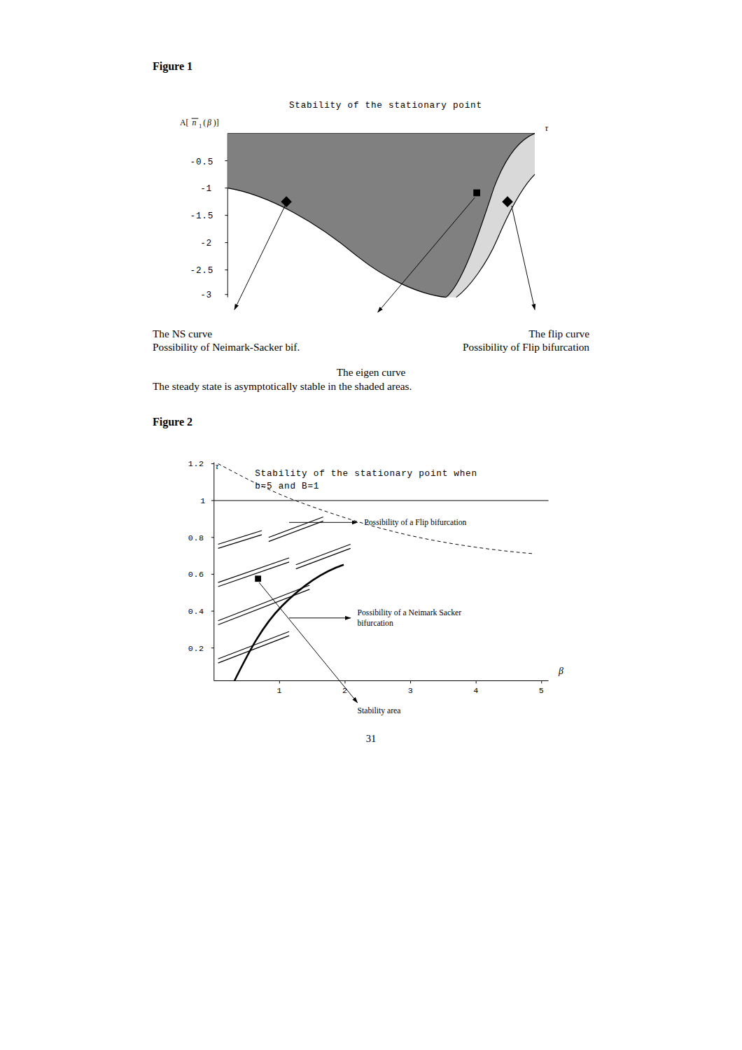Figure 1
Stability of the stationary point Plot with horizontal axis tau from 0 to 1 at the top and vertical axis A[n̄₁(β)] descending from 0 to −3. Two shaded regions: a large dark grey region and a smaller light grey region near tau close to 1. Arrows point to the NS curve, the eigen curve and the flip curve. Stability of the stationary point A[ n 1 ( β )] τ 0.2 0.4 0.6 0.8 1 -0.5 -1 -1.5 -2 -2.5 -3 Dark grey region: bounded above by top axis, left by vertical axis at y=140, lower boundary is the NS curve sweeping down to the cusp near (430,300), then rising along the eigen curve to (560,60)
The NS curve
Possibility of Neimark-Sacker bif.
The flip curve
Possibility of Flip bifurcation
The eigen curve
The steady state is asymptotically stable in the shaded areas.
Figure 2
Stability of the stationary point when b=5 and B=1 Plot with vertical axis tau from 0 to 1.2 and horizontal axis beta from 0 to 5. A hatched region in the upper left is the stability area, bounded on the right by a solid curve (Neimark Sacker) and above by a dashed curve (Flip). A horizontal line is drawn at tau = 1. τ Stability of the stationary point when b=5 and B=1 β 1.2 1 0.8 0.6 0.4 0.2 1 2 3 4 5 Possibility of a Flip bifurcation Possibility of a Neimark Sacker bifurcation Stability area
31